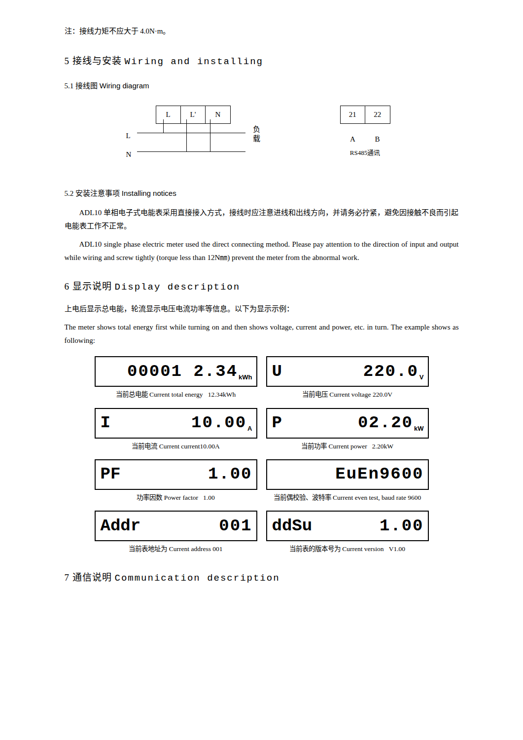注：接线力矩不应大于 4.0N·m。
5 接线与安装 Wiring and installing
5.1 接线图 Wiring diagram
L
L'
N
L
N
负载
21
22
A
B
RS485通讯
5.2 安装注意事项 Installing notices
ADL10 单相电子式电能表采用直接接入方式，接线时应注意进线和出线方向，并请务必拧紧，避免因接触不良而引起电能表工作不正常。
ADL10 single phase electric meter used the direct connecting method. Please pay attention to the direction of input and output while wiring and screw tightly (torque less than 12N㎜) prevent the meter from the abnormal work.
6 显示说明 Display description
上电后显示总电能，轮流显示电压电流功率等信息。以下为显示示例：
The meter shows total energy first while turning on and then shows voltage, current and power, etc. in turn. The example shows as following:
00001 2.34 kWh
U 220.0 V
当前总电能 Current total energy 12.34kWh
当前电压 Current voltage 220.0V
I 10.00 A
P 02.20 kW
当前电流 Current current10.00A
当前功率 Current power 2.20kW
PF 1.00
EuEn9600
功率因数 Power factor 1.00
当前偶校验、波特率 Current even test, baud rate 9600
Addr 001
ddSu 1.00
当前表地址为 Current address 001
当前表的版本号为 Current version V1.00
7 通信说明 Communication description